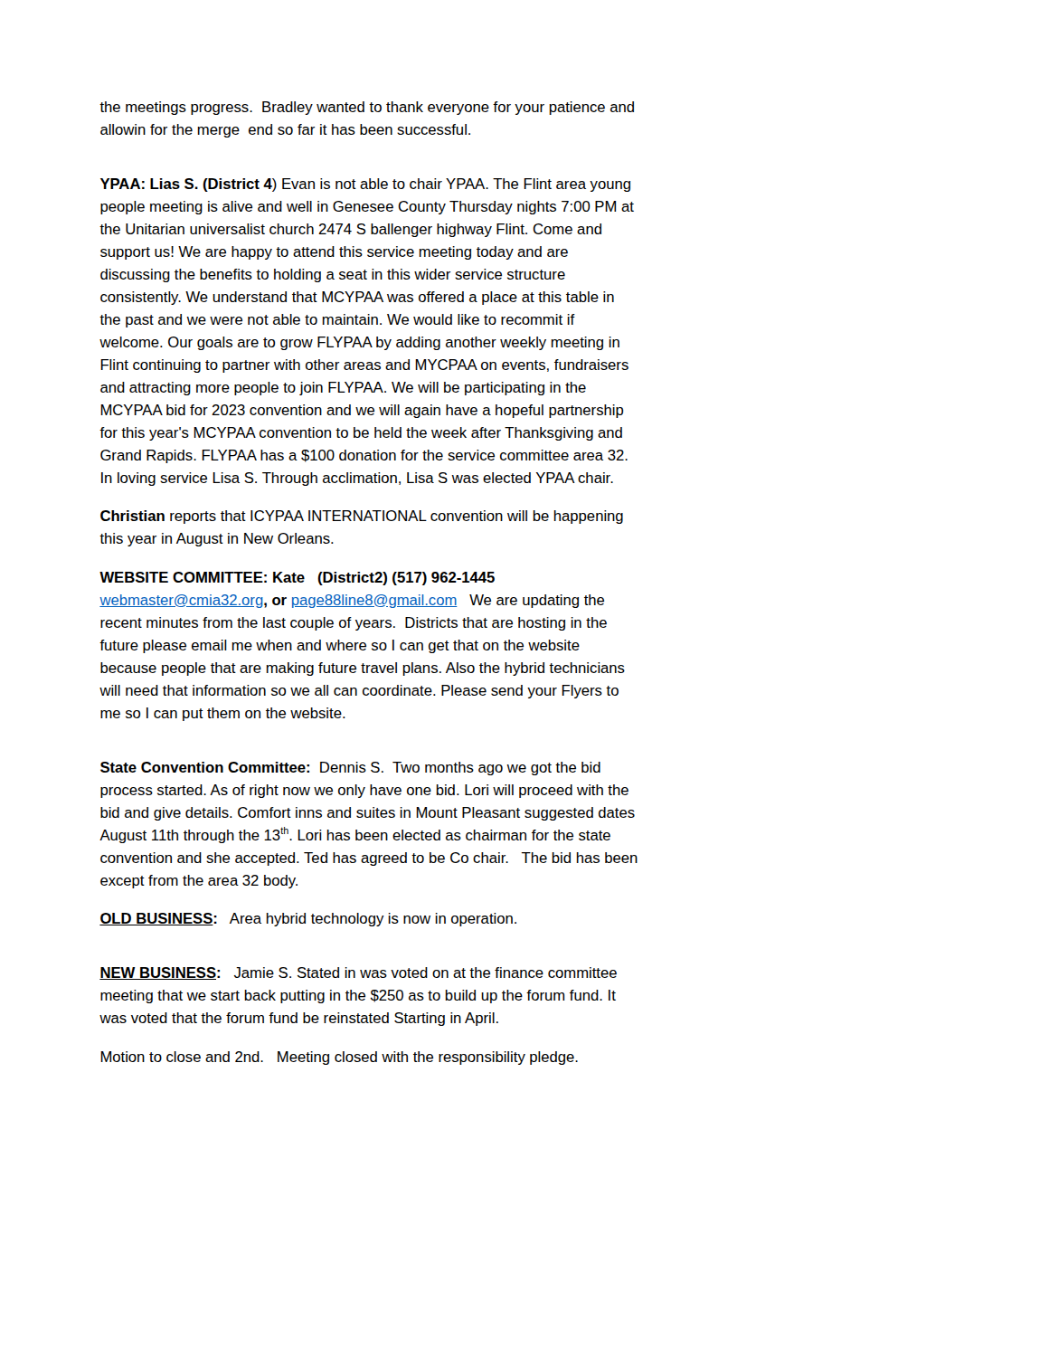the meetings progress. Bradley wanted to thank everyone for your patience and allowin for the merge end so far it has been successful.
YPAA: Lias S. (District 4) Evan is not able to chair YPAA. The Flint area young people meeting is alive and well in Genesee County Thursday nights 7:00 PM at the Unitarian universalist church 2474 S ballenger highway Flint. Come and support us! We are happy to attend this service meeting today and are discussing the benefits to holding a seat in this wider service structure consistently. We understand that MCYPAA was offered a place at this table in the past and we were not able to maintain. We would like to recommit if welcome. Our goals are to grow FLYPAA by adding another weekly meeting in Flint continuing to partner with other areas and MYCPAA on events, fundraisers and attracting more people to join FLYPAA. We will be participating in the MCYPAA bid for 2023 convention and we will again have a hopeful partnership for this year's MCYPAA convention to be held the week after Thanksgiving and Grand Rapids. FLYPAA has a $100 donation for the service committee area 32. In loving service Lisa S. Through acclimation, Lisa S was elected YPAA chair.
Christian reports that ICYPAA INTERNATIONAL convention will be happening this year in August in New Orleans.
WEBSITE COMMITTEE: Kate (District2) (517) 962-1445 webmaster@cmia32.org, or page88line8@gmail.com We are updating the recent minutes from the last couple of years. Districts that are hosting in the future please email me when and where so I can get that on the website because people that are making future travel plans. Also the hybrid technicians will need that information so we all can coordinate. Please send your Flyers to me so I can put them on the website.
State Convention Committee: Dennis S. Two months ago we got the bid process started. As of right now we only have one bid. Lori will proceed with the bid and give details. Comfort inns and suites in Mount Pleasant suggested dates August 11th through the 13th. Lori has been elected as chairman for the state convention and she accepted. Ted has agreed to be Co chair. The bid has been except from the area 32 body.
OLD BUSINESS: Area hybrid technology is now in operation.
NEW BUSINESS: Jamie S. Stated in was voted on at the finance committee meeting that we start back putting in the $250 as to build up the forum fund. It was voted that the forum fund be reinstated Starting in April.
Motion to close and 2nd. Meeting closed with the responsibility pledge.